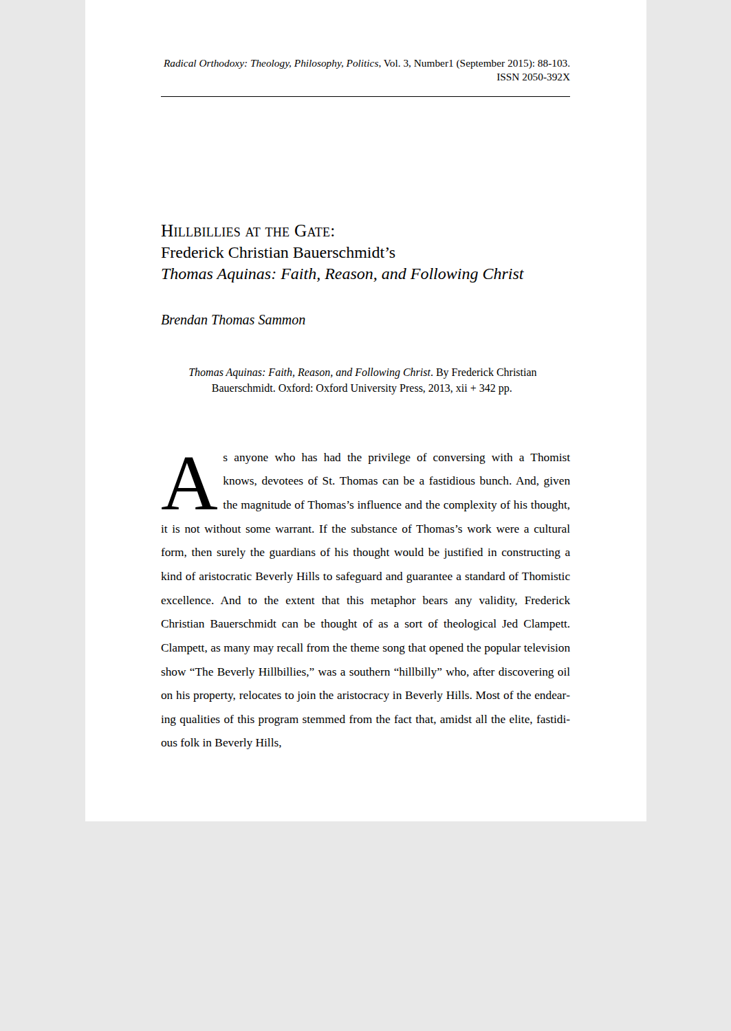Radical Orthodoxy: Theology, Philosophy, Politics, Vol. 3, Number1 (September 2015): 88-103. ISSN 2050-392X
Hillbillies at the Gate: Frederick Christian Bauerschmidt’s Thomas Aquinas: Faith, Reason, and Following Christ
Brendan Thomas Sammon
Thomas Aquinas: Faith, Reason, and Following Christ. By Frederick Christian Bauerschmidt. Oxford: Oxford University Press, 2013, xii + 342 pp.
As anyone who has had the privilege of conversing with a Thomist knows, devotees of St. Thomas can be a fastidious bunch. And, given the magnitude of Thomas’s influence and the complexity of his thought, it is not without some warrant. If the substance of Thomas’s work were a cultural form, then surely the guardians of his thought would be justified in constructing a kind of aristocratic Beverly Hills to safeguard and guarantee a standard of Thomistic excellence. And to the extent that this metaphor bears any validity, Frederick Christian Bauerschmidt can be thought of as a sort of theological Jed Clampett. Clampett, as many may recall from the theme song that opened the popular television show “The Beverly Hillbillies,” was a southern “hillbilly” who, after discovering oil on his property, relocates to join the aristocracy in Beverly Hills. Most of the endearing qualities of this program stemmed from the fact that, amidst all the elite, fastidious folk in Beverly Hills,